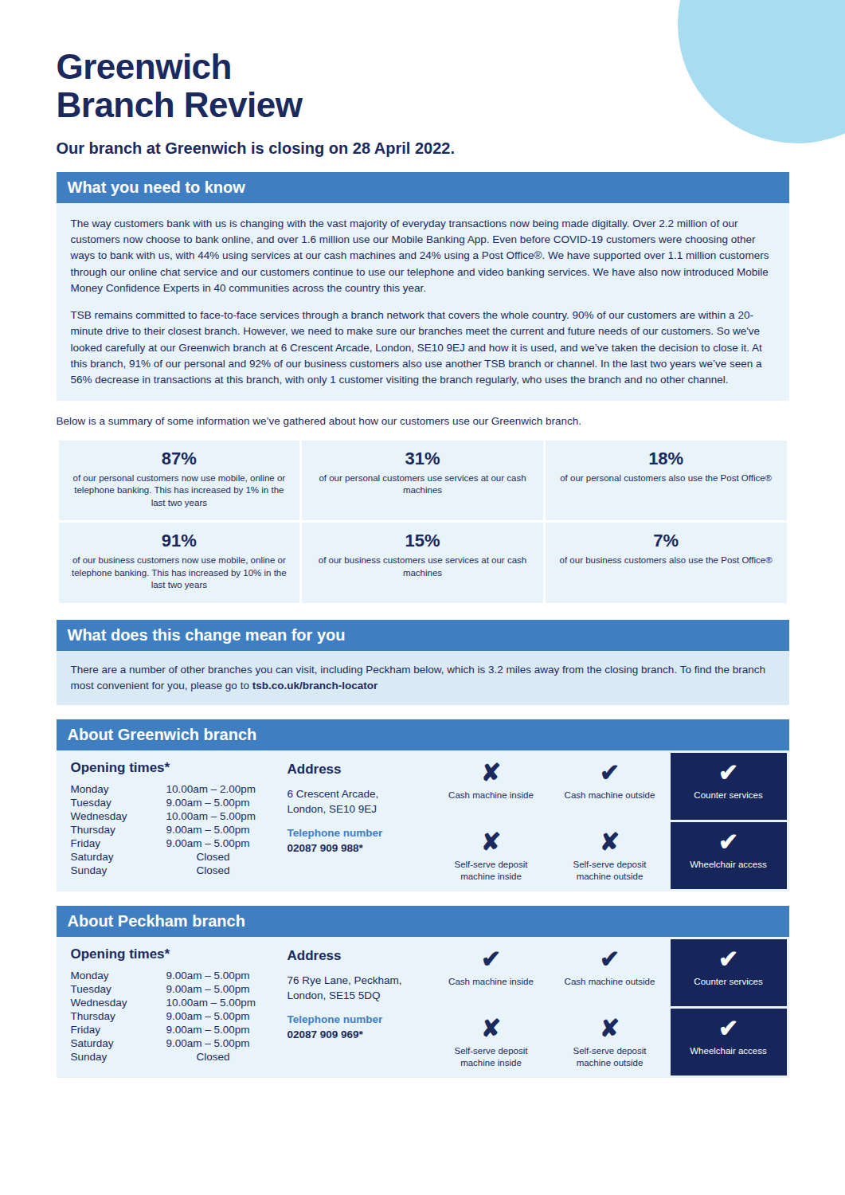Greenwich
Branch Review
Our branch at Greenwich is closing on 28 April 2022.
What you need to know
The way customers bank with us is changing with the vast majority of everyday transactions now being made digitally. Over 2.2 million of our customers now choose to bank online, and over 1.6 million use our Mobile Banking App. Even before COVID-19 customers were choosing other ways to bank with us, with 44% using services at our cash machines and 24% using a Post Office®. We have supported over 1.1 million customers through our online chat service and our customers continue to use our telephone and video banking services. We have also now introduced Mobile Money Confidence Experts in 40 communities across the country this year.
TSB remains committed to face-to-face services through a branch network that covers the whole country. 90% of our customers are within a 20-minute drive to their closest branch. However, we need to make sure our branches meet the current and future needs of our customers. So we've looked carefully at our Greenwich branch at 6 Crescent Arcade, London, SE10 9EJ and how it is used, and we’ve taken the decision to close it. At this branch, 91% of our personal and 92% of our business customers also use another TSB branch or channel. In the last two years we’ve seen a 56% decrease in transactions at this branch, with only 1 customer visiting the branch regularly, who uses the branch and no other channel.
Below is a summary of some information we’ve gathered about how our customers use our Greenwich branch.
| 87% of our personal customers now use mobile, online or telephone banking. This has increased by 1% in the last two years | 31% of our personal customers use services at our cash machines | 18% of our personal customers also use the Post Office® |
| 91% of our business customers now use mobile, online or telephone banking. This has increased by 10% in the last two years | 15% of our business customers use services at our cash machines | 7% of our business customers also use the Post Office® |
What does this change mean for you
There are a number of other branches you can visit, including Peckham below, which is 3.2 miles away from the closing branch. To find the branch most convenient for you, please go to tsb.co.uk/branch-locator
About Greenwich branch
Opening times*
| Monday | 10.00am – 2.00pm |
| Tuesday | 9.00am – 5.00pm |
| Wednesday | 10.00am – 5.00pm |
| Thursday | 9.00am – 5.00pm |
| Friday | 9.00am – 5.00pm |
| Saturday | Closed |
| Sunday | Closed |
Address
6 Crescent Arcade,
London, SE10 9EJ
Telephone number
02087 909 988*
✘Cash machine inside
✔Cash machine outside
✔Counter services
✘Self-serve deposit machine inside
✘Self-serve deposit machine outside
✔Wheelchair access
About Peckham branch
Opening times*
| Monday | 9.00am – 5.00pm |
| Tuesday | 9.00am – 5.00pm |
| Wednesday | 10.00am – 5.00pm |
| Thursday | 9.00am – 5.00pm |
| Friday | 9.00am – 5.00pm |
| Saturday | 9.00am – 5.00pm |
| Sunday | Closed |
Address
76 Rye Lane, Peckham,
London, SE15 5DQ
Telephone number
02087 909 969*
✔Cash machine inside
✔Cash machine outside
✔Counter services
✘Self-serve deposit machine inside
✘Self-serve deposit machine outside
✔Wheelchair access